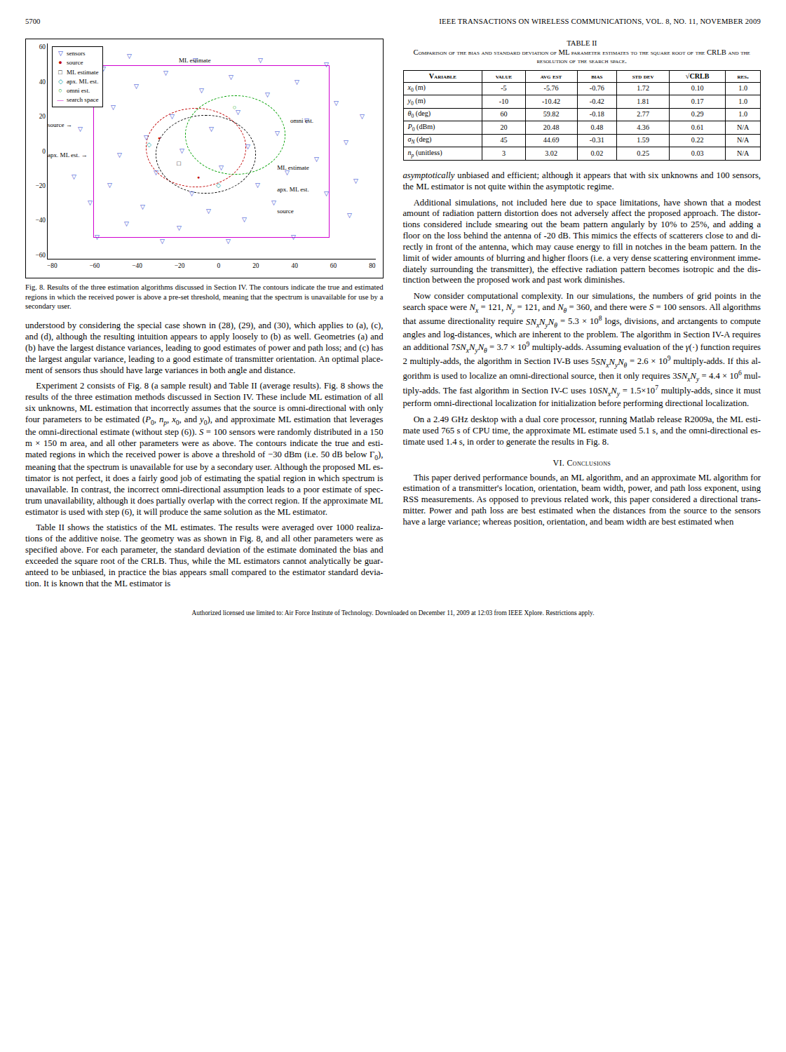5700 IEEE TRANSACTIONS ON WIRELESS COMMUNICATIONS, VOL. 8, NO. 11, NOVEMBER 2009
60 40 20 0 −20 −40 −60
▽sensors
●source
□ML estimate
◇apx. ML est.
○omni est.
—search space
ML estimate
source →
apx. ML est. →
omni est.
ML estimate
apx. ML est.
source
−80 −60 −40 −20 0 20 40 60 80
Fig. 8. Results of the three estimation algorithms discussed in Section IV. The contours indicate the true and estimated regions in which the received power is above a pre-set threshold, meaning that the spectrum is unavailable for use by a secondary user.
understood by considering the special case shown in (28), (29), and (30), which applies to (a), (c), and (d), although the resulting intuition appears to apply loosely to (b) as well. Geometries (a) and (b) have the largest distance variances, leading to good estimates of power and path loss; and (c) has the largest angular variance, leading to a good estimate of transmitter orientation. An optimal placement of sensors thus should have large variances in both angle and distance.
Experiment 2 consists of Fig. 8 (a sample result) and Table II (average results). Fig. 8 shows the results of the three estimation methods discussed in Section IV. These include ML estimation of all six unknowns, ML estimation that incorrectly assumes that the source is omni-directional with only four parameters to be estimated (P0, np, x0, and y0), and approximate ML estimation that leverages the omni-directional estimate (without step (6)). S = 100 sensors were randomly distributed in a 150 m × 150 m area, and all other parameters were as above. The contours indicate the true and estimated regions in which the received power is above a threshold of −30 dBm (i.e. 50 dB below Γ0), meaning that the spectrum is unavailable for use by a secondary user. Although the proposed ML estimator is not perfect, it does a fairly good job of estimating the spatial region in which spectrum is unavailable. In contrast, the incorrect omni-directional assumption leads to a poor estimate of spectrum unavailability, although it does partially overlap with the correct region. If the approximate ML estimator is used with step (6), it will produce the same solution as the ML estimator.
Table II shows the statistics of the ML estimates. The results were averaged over 1000 realizations of the additive noise. The geometry was as shown in Fig. 8, and all other parameters were as specified above. For each parameter, the standard deviation of the estimate dominated the bias and exceeded the square root of the CRLB. Thus, while the ML estimators cannot analytically be guaranteed to be unbiased, in practice the bias appears small compared to the estimator standard deviation. It is known that the ML estimator is
TABLE II Comparison of the bias and standard deviation of ML parameter estimates to the square root of the CRLB and the resolution of the search space.
| Variable | value | avg est | bias | std dev | √CRLB | res. |
| --- | --- | --- | --- | --- | --- | --- |
| x 0 (m) | -5 | -5.76 | -0.76 | 1.72 | 0.10 | 1.0 |
| y 0 (m) | -10 | -10.42 | -0.42 | 1.81 | 0.17 | 1.0 |
| θ 0 (deg) | 60 | 59.82 | -0.18 | 2.77 | 0.29 | 1.0 |
| P 0 (dBm) | 20 | 20.48 | 0.48 | 4.36 | 0.61 | N/A |
| σ N (deg) | 45 | 44.69 | -0.31 | 1.59 | 0.22 | N/A |
| n p (unitless) | 3 | 3.02 | 0.02 | 0.25 | 0.03 | N/A |
asymptotically unbiased and efficient; although it appears that with six unknowns and 100 sensors, the ML estimator is not quite within the asymptotic regime.
Additional simulations, not included here due to space limitations, have shown that a modest amount of radiation pattern distortion does not adversely affect the proposed approach. The distortions considered include smearing out the beam pattern angularly by 10% to 25%, and adding a floor on the loss behind the antenna of -20 dB. This mimics the effects of scatterers close to and directly in front of the antenna, which may cause energy to fill in notches in the beam pattern. In the limit of wider amounts of blurring and higher floors (i.e. a very dense scattering environment immediately surrounding the transmitter), the effective radiation pattern becomes isotropic and the distinction between the proposed work and past work diminishes.
Now consider computational complexity. In our simulations, the numbers of grid points in the search space were Nx = 121, Ny = 121, and Nθ = 360, and there were S = 100 sensors. All algorithms that assume directionality require SNxNyNθ = 5.3 × 108 logs, divisions, and arctangents to compute angles and log-distances, which are inherent to the problem. The algorithm in Section IV-A requires an additional 7SNxNyNθ = 3.7 × 109 multiply-adds. Assuming evaluation of the γ(·) function requires 2 multiply-adds, the algorithm in Section IV-B uses 5SNxNyNθ = 2.6 × 109 multiply-adds. If this algorithm is used to localize an omni-directional source, then it only requires 3SNxNy = 4.4 × 106 multiply-adds. The fast algorithm in Section IV-C uses 10SNxNy = 1.5×107 multiply-adds, since it must perform omni-directional localization for initialization before performing directional localization.
On a 2.49 GHz desktop with a dual core processor, running Matlab release R2009a, the ML estimate used 765 s of CPU time, the approximate ML estimate used 5.1 s, and the omni-directional estimate used 1.4 s, in order to generate the results in Fig. 8.
VI. Conclusions
This paper derived performance bounds, an ML algorithm, and an approximate ML algorithm for estimation of a transmitter's location, orientation, beam width, power, and path loss exponent, using RSS measurements. As opposed to previous related work, this paper considered a directional transmitter. Power and path loss are best estimated when the distances from the source to the sensors have a large variance; whereas position, orientation, and beam width are best estimated when
Authorized licensed use limited to: Air Force Institute of Technology. Downloaded on December 11, 2009 at 12:03 from IEEE Xplore. Restrictions apply.